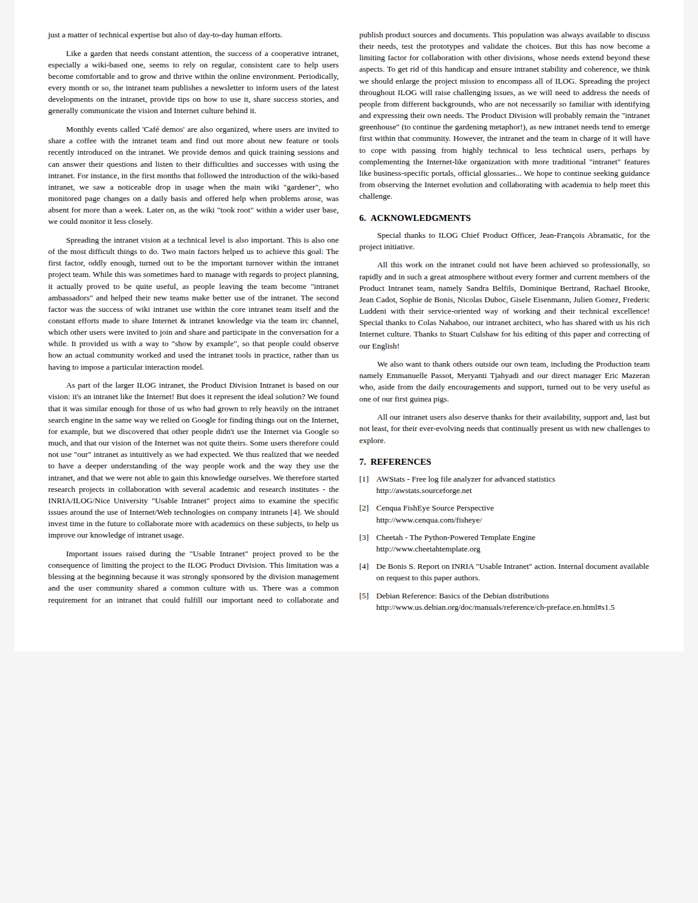just a matter of technical expertise but also of day-to-day human efforts.
Like a garden that needs constant attention, the success of a cooperative intranet, especially a wiki-based one, seems to rely on regular, consistent care to help users become comfortable and to grow and thrive within the online environment. Periodically, every month or so, the intranet team publishes a newsletter to inform users of the latest developments on the intranet, provide tips on how to use it, share success stories, and generally communicate the vision and Internet culture behind it.
Monthly events called 'Café demos' are also organized, where users are invited to share a coffee with the intranet team and find out more about new feature or tools recently introduced on the intranet. We provide demos and quick training sessions and can answer their questions and listen to their difficulties and successes with using the intranet. For instance, in the first months that followed the introduction of the wiki-based intranet, we saw a noticeable drop in usage when the main wiki "gardener", who monitored page changes on a daily basis and offered help when problems arose, was absent for more than a week. Later on, as the wiki "took root" within a wider user base, we could monitor it less closely.
Spreading the intranet vision at a technical level is also important. This is also one of the most difficult things to do. Two main factors helped us to achieve this goal: The first factor, oddly enough, turned out to be the important turnover within the intranet project team. While this was sometimes hard to manage with regards to project planning, it actually proved to be quite useful, as people leaving the team become "intranet ambassadors" and helped their new teams make better use of the intranet. The second factor was the success of wiki intranet use within the core intranet team itself and the constant efforts made to share Internet & intranet knowledge via the team irc channel, which other users were invited to join and share and participate in the conversation for a while. It provided us with a way to "show by example", so that people could observe how an actual community worked and used the intranet tools in practice, rather than us having to impose a particular interaction model.
As part of the larger ILOG intranet, the Product Division Intranet is based on our vision: it's an intranet like the Internet! But does it represent the ideal solution? We found that it was similar enough for those of us who had grown to rely heavily on the intranet search engine in the same way we relied on Google for finding things out on the Internet, for example, but we discovered that other people didn't use the Internet via Google so much, and that our vision of the Internet was not quite theirs. Some users therefore could not use "our" intranet as intuitively as we had expected. We thus realized that we needed to have a deeper understanding of the way people work and the way they use the intranet, and that we were not able to gain this knowledge ourselves. We therefore started research projects in collaboration with several academic and research institutes - the INRIA/ILOG/Nice University "Usable Intranet" project aims to examine the specific issues around the use of Internet/Web technologies on company intranets [4]. We should invest time in the future to collaborate more with academics on these subjects, to help us improve our knowledge of intranet usage.
Important issues raised during the "Usable Intranet" project proved to be the consequence of limiting the project to the ILOG Product Division. This limitation was a blessing at the beginning because it was strongly sponsored by the division management and the user community shared a common culture with us. There was a common requirement for an intranet that could fulfill our important need to collaborate and publish product sources and documents. This population was always available to discuss their needs, test the prototypes and validate the choices. But this has now become a limiting factor for collaboration with other divisions, whose needs extend beyond these aspects. To get rid of this handicap and ensure intranet stability and coherence, we think we should enlarge the project mission to encompass all of ILOG. Spreading the project throughout ILOG will raise challenging issues, as we will need to address the needs of people from different backgrounds, who are not necessarily so familiar with identifying and expressing their own needs. The Product Division will probably remain the "intranet greenhouse" (to continue the gardening metaphor!), as new intranet needs tend to emerge first within that community. However, the intranet and the team in charge of it will have to cope with passing from highly technical to less technical users, perhaps by complementing the Internet-like organization with more traditional "intranet" features like business-specific portals, official glossaries... We hope to continue seeking guidance from observing the Internet evolution and collaborating with academia to help meet this challenge.
6. ACKNOWLEDGMENTS
Special thanks to ILOG Chief Product Officer, Jean-François Abramatic, for the project initiative.
All this work on the intranet could not have been achieved so professionally, so rapidly and in such a great atmosphere without every former and current members of the Product Intranet team, namely Sandra Belfils, Dominique Bertrand, Rachael Brooke, Jean Cadot, Sophie de Bonis, Nicolas Duboc, Gisele Eisenmann, Julien Gomez, Frederic Luddeni with their service-oriented way of working and their technical excellence! Special thanks to Colas Nahaboo, our intranet architect, who has shared with us his rich Internet culture. Thanks to Stuart Culshaw for his editing of this paper and correcting of our English!
We also want to thank others outside our own team, including the Production team namely Emmanuelle Passot, Meryanti Tjahyadi and our direct manager Eric Mazeran who, aside from the daily encouragements and support, turned out to be very useful as one of our first guinea pigs.
All our intranet users also deserve thanks for their availability, support and, last but not least, for their ever-evolving needs that continually present us with new challenges to explore.
7. REFERENCES
[1] AWStats - Free log file analyzer for advanced statistics
http://awstats.sourceforge.net
[2] Cenqua FishEye Source Perspective
http://www.cenqua.com/fisheye/
[3] Cheetah - The Python-Powered Template Engine
http://www.cheetahtemplate.org
[4] De Bonis S. Report on INRIA "Usable Intranet" action. Internal document available on request to this paper authors.
[5] Debian Reference: Basics of the Debian distributions
http://www.us.debian.org/doc/manuals/reference/ch-preface.en.html#s1.5